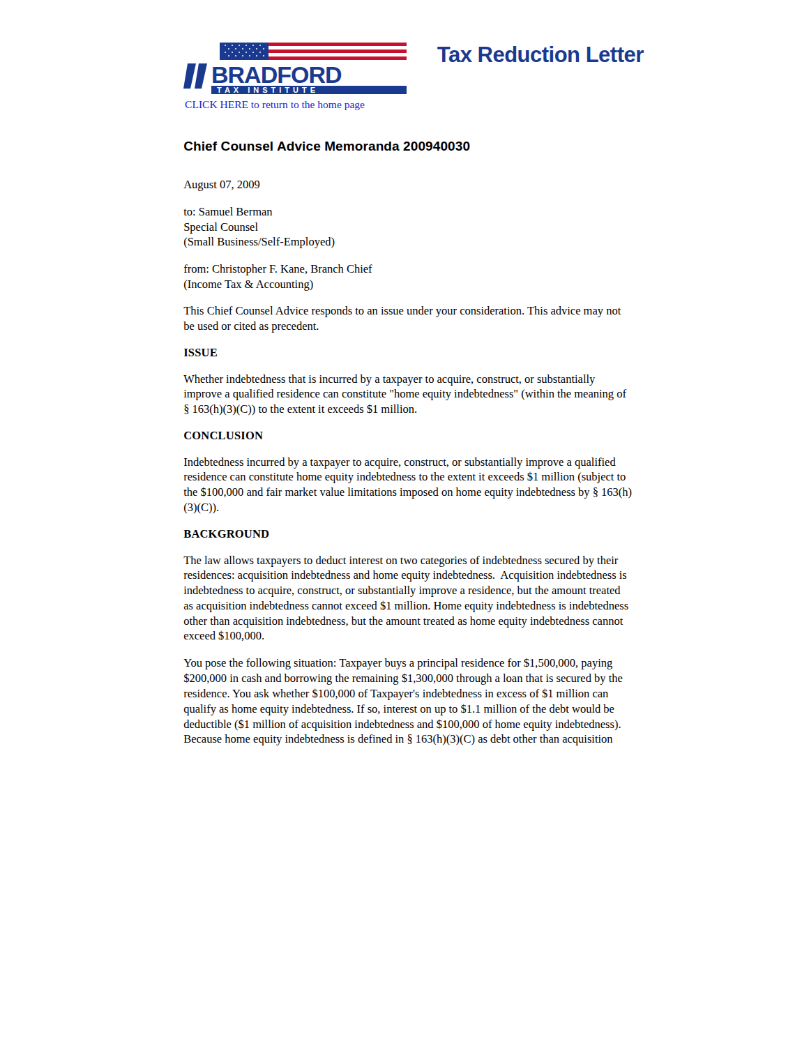BRADFORD TAX INSTITUTE
Tax Reduction Letter
CLICK HERE to return to the home page
Chief Counsel Advice Memoranda 200940030
August 07, 2009
to: Samuel Berman
Special Counsel
(Small Business/Self-Employed)
from: Christopher F. Kane, Branch Chief
(Income Tax & Accounting)
This Chief Counsel Advice responds to an issue under your consideration. This advice may not be used or cited as precedent.
ISSUE
Whether indebtedness that is incurred by a taxpayer to acquire, construct, or substantially improve a qualified residence can constitute "home equity indebtedness" (within the meaning of § 163(h)(3)(C)) to the extent it exceeds $1 million.
CONCLUSION
Indebtedness incurred by a taxpayer to acquire, construct, or substantially improve a qualified residence can constitute home equity indebtedness to the extent it exceeds $1 million (subject to the $100,000 and fair market value limitations imposed on home equity indebtedness by § 163(h)(3)(C)).
BACKGROUND
The law allows taxpayers to deduct interest on two categories of indebtedness secured by their residences: acquisition indebtedness and home equity indebtedness. Acquisition indebtedness is indebtedness to acquire, construct, or substantially improve a residence, but the amount treated as acquisition indebtedness cannot exceed $1 million. Home equity indebtedness is indebtedness other than acquisition indebtedness, but the amount treated as home equity indebtedness cannot exceed $100,000.
You pose the following situation: Taxpayer buys a principal residence for $1,500,000, paying $200,000 in cash and borrowing the remaining $1,300,000 through a loan that is secured by the residence. You ask whether $100,000 of Taxpayer's indebtedness in excess of $1 million can qualify as home equity indebtedness. If so, interest on up to $1.1 million of the debt would be deductible ($1 million of acquisition indebtedness and $100,000 of home equity indebtedness). Because home equity indebtedness is defined in § 163(h)(3)(C) as debt other than acquisition